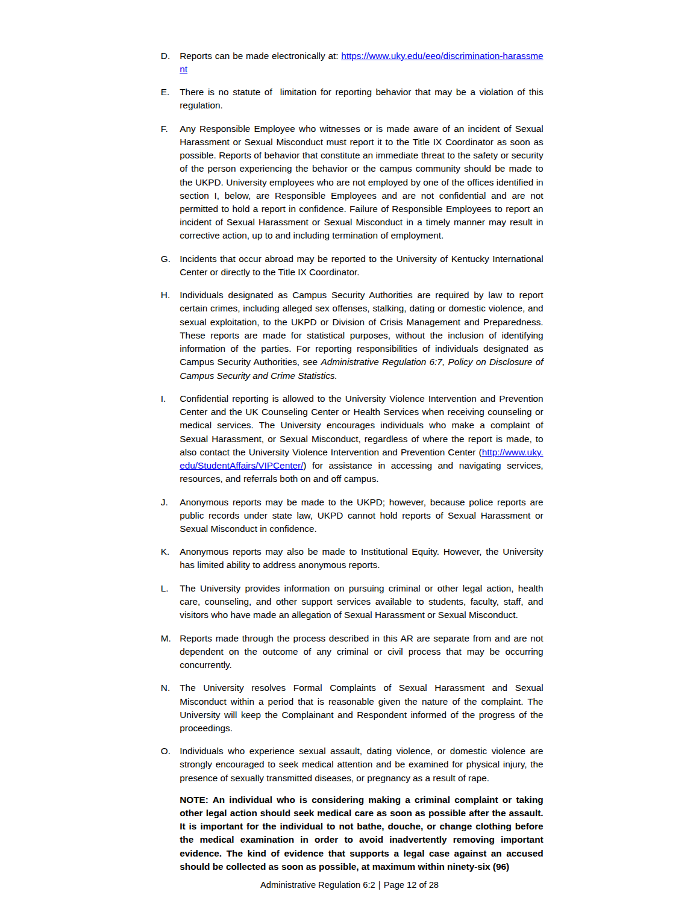D. Reports can be made electronically at: https://www.uky.edu/eeo/discrimination-harassment
E. There is no statute of limitation for reporting behavior that may be a violation of this regulation.
F. Any Responsible Employee who witnesses or is made aware of an incident of Sexual Harassment or Sexual Misconduct must report it to the Title IX Coordinator as soon as possible. Reports of behavior that constitute an immediate threat to the safety or security of the person experiencing the behavior or the campus community should be made to the UKPD. University employees who are not employed by one of the offices identified in section I, below, are Responsible Employees and are not confidential and are not permitted to hold a report in confidence. Failure of Responsible Employees to report an incident of Sexual Harassment or Sexual Misconduct in a timely manner may result in corrective action, up to and including termination of employment.
G. Incidents that occur abroad may be reported to the University of Kentucky International Center or directly to the Title IX Coordinator.
H. Individuals designated as Campus Security Authorities are required by law to report certain crimes, including alleged sex offenses, stalking, dating or domestic violence, and sexual exploitation, to the UKPD or Division of Crisis Management and Preparedness. These reports are made for statistical purposes, without the inclusion of identifying information of the parties. For reporting responsibilities of individuals designated as Campus Security Authorities, see Administrative Regulation 6:7, Policy on Disclosure of Campus Security and Crime Statistics.
I. Confidential reporting is allowed to the University Violence Intervention and Prevention Center and the UK Counseling Center or Health Services when receiving counseling or medical services. The University encourages individuals who make a complaint of Sexual Harassment, or Sexual Misconduct, regardless of where the report is made, to also contact the University Violence Intervention and Prevention Center (http://www.uky.edu/StudentAffairs/VIPCenter/) for assistance in accessing and navigating services, resources, and referrals both on and off campus.
J. Anonymous reports may be made to the UKPD; however, because police reports are public records under state law, UKPD cannot hold reports of Sexual Harassment or Sexual Misconduct in confidence.
K. Anonymous reports may also be made to Institutional Equity. However, the University has limited ability to address anonymous reports.
L. The University provides information on pursuing criminal or other legal action, health care, counseling, and other support services available to students, faculty, staff, and visitors who have made an allegation of Sexual Harassment or Sexual Misconduct.
M. Reports made through the process described in this AR are separate from and are not dependent on the outcome of any criminal or civil process that may be occurring concurrently.
N. The University resolves Formal Complaints of Sexual Harassment and Sexual Misconduct within a period that is reasonable given the nature of the complaint. The University will keep the Complainant and Respondent informed of the progress of the proceedings.
O. Individuals who experience sexual assault, dating violence, or domestic violence are strongly encouraged to seek medical attention and be examined for physical injury, the presence of sexually transmitted diseases, or pregnancy as a result of rape.
NOTE: An individual who is considering making a criminal complaint or taking other legal action should seek medical care as soon as possible after the assault. It is important for the individual to not bathe, douche, or change clothing before the medical examination in order to avoid inadvertently removing important evidence. The kind of evidence that supports a legal case against an accused should be collected as soon as possible, at maximum within ninety-six (96)
Administrative Regulation 6:2|Page 12 of 28